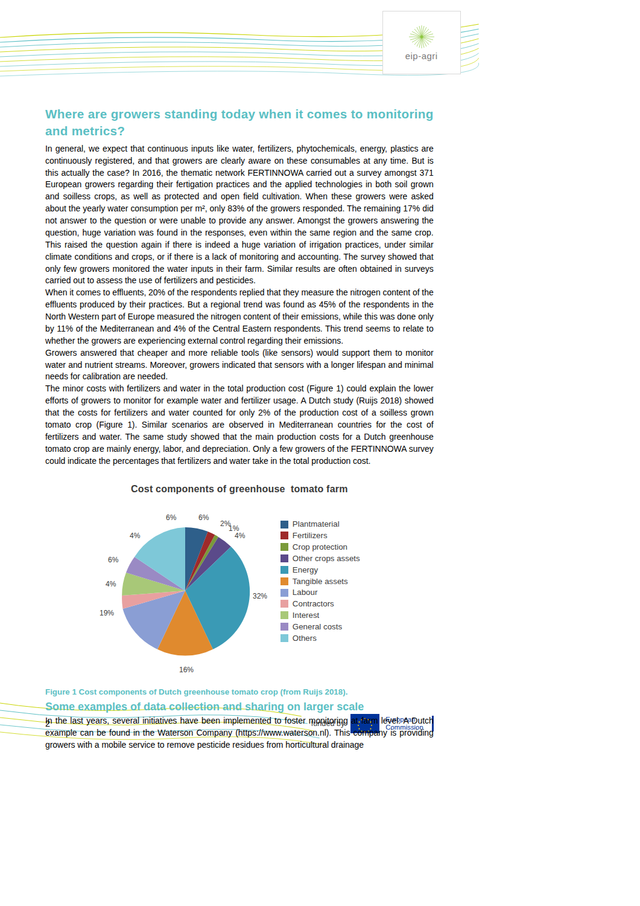eip-agri
Where are growers standing today when it comes to monitoring and metrics?
In general, we expect that continuous inputs like water, fertilizers, phytochemicals, energy, plastics are continuously registered, and that growers are clearly aware on these consumables at any time. But is this actually the case? In 2016, the thematic network FERTINNOWA carried out a survey amongst 371 European growers regarding their fertigation practices and the applied technologies in both soil grown and soilless crops, as well as protected and open field cultivation. When these growers were asked about the yearly water consumption per m², only 83% of the growers responded. The remaining 17% did not answer to the question or were unable to provide any answer. Amongst the growers answering the question, huge variation was found in the responses, even within the same region and the same crop. This raised the question again if there is indeed a huge variation of irrigation practices, under similar climate conditions and crops, or if there is a lack of monitoring and accounting. The survey showed that only few growers monitored the water inputs in their farm. Similar results are often obtained in surveys carried out to assess the use of fertilizers and pesticides.
When it comes to effluents, 20% of the respondents replied that they measure the nitrogen content of the effluents produced by their practices. But a regional trend was found as 45% of the respondents in the North Western part of Europe measured the nitrogen content of their emissions, while this was done only by 11% of the Mediterranean and 4% of the Central Eastern respondents. This trend seems to relate to whether the growers are experiencing external control regarding their emissions.
Growers answered that cheaper and more reliable tools (like sensors) would support them to monitor water and nutrient streams. Moreover, growers indicated that sensors with a longer lifespan and minimal needs for calibration are needed.
The minor costs with fertilizers and water in the total production cost (Figure 1) could explain the lower efforts of growers to monitor for example water and fertilizer usage. A Dutch study (Ruijs 2018) showed that the costs for fertilizers and water counted for only 2% of the production cost of a soilless grown tomato crop (Figure 1). Similar scenarios are observed in Mediterranean countries for the cost of fertilizers and water. The same study showed that the main production costs for a Dutch greenhouse tomato crop are mainly energy, labor, and depreciation. Only a few growers of the FERTINNOWA survey could indicate the percentages that fertilizers and water take in the total production cost.
Cost components of greenhouse tomato farm
6% 2% 1% 4% 32% 16% 19% 4% 6% 4% 6%
Plantmaterial
Fertilizers
Crop protection
Other crops assets
Energy
Tangible assets
Labour
Contractors
Interest
General costs
Others
Figure 1 Cost components of Dutch greenhouse tomato crop (from Ruijs 2018).
Some examples of data collection and sharing on larger scale
In the last years, several initiatives have been implemented to foster monitoring at farm level. A Dutch example can be found in the Waterson Company (https://www.waterson.nl). This company is providing growers with a mobile service to remove pesticide residues from horticultural drainage
2
funded by
European
Commission